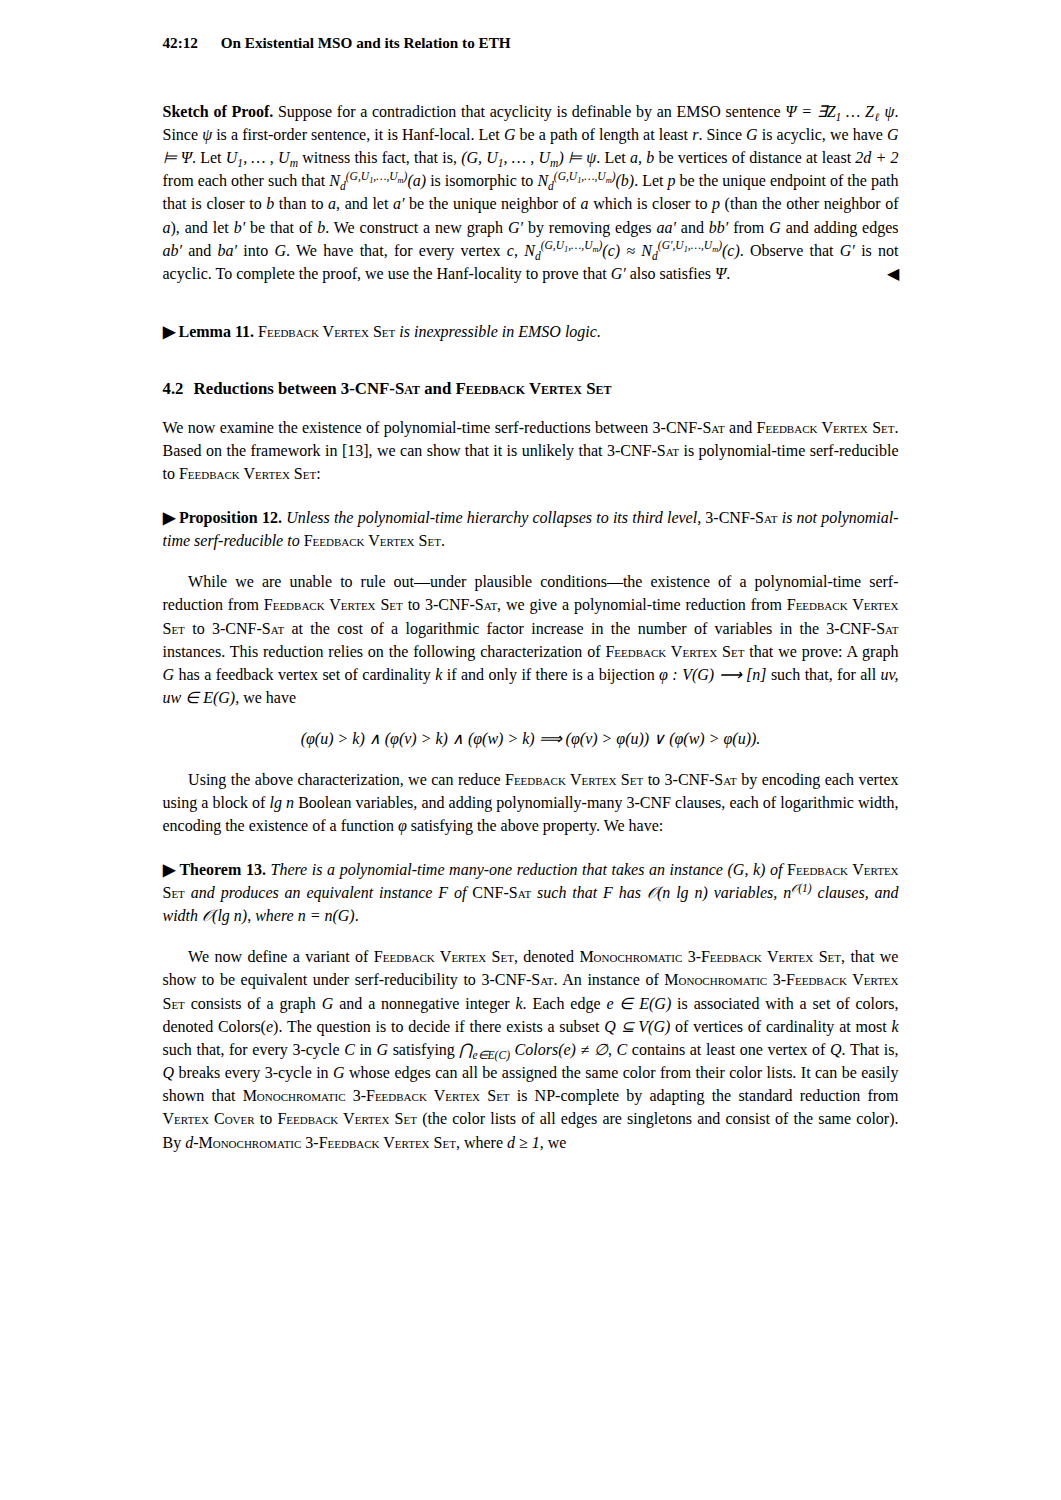42:12 On Existential MSO and its Relation to ETH
Sketch of Proof. Suppose for a contradiction that acyclicity is definable by an EMSO sentence Ψ = ∃Z1 … Zℓ ψ. Since ψ is a first-order sentence, it is Hanf-local. Let G be a path of length at least r. Since G is acyclic, we have G ⊨ Ψ. Let U1, … , Um witness this fact, that is, (G, U1, … , Um) ⊨ ψ. Let a, b be vertices of distance at least 2d + 2 from each other such that Nd(G,U1,…,Um)(a) is isomorphic to Nd(G,U1,…,Um)(b). Let p be the unique endpoint of the path that is closer to b than to a, and let a′ be the unique neighbor of a which is closer to p (than the other neighbor of a), and let b′ be that of b. We construct a new graph G′ by removing edges aa′ and bb′ from G and adding edges ab′ and ba′ into G. We have that, for every vertex c, Nd(G,U1,…,Um)(c) ≈ Nd(G′,U1,…,Um)(c). Observe that G′ is not acyclic. To complete the proof, we use the Hanf-locality to prove that G′ also satisfies Ψ. ◀
▶ Lemma 11. Feedback Vertex Set is inexpressible in EMSO logic.
4.2 Reductions between 3-CNF-Sat and Feedback Vertex Set
We now examine the existence of polynomial-time serf-reductions between 3-CNF-Sat and Feedback Vertex Set. Based on the framework in [13], we can show that it is unlikely that 3-CNF-Sat is polynomial-time serf-reducible to Feedback Vertex Set:
▶ Proposition 12. Unless the polynomial-time hierarchy collapses to its third level, 3-CNF-Sat is not polynomial-time serf-reducible to Feedback Vertex Set.
While we are unable to rule out—under plausible conditions—the existence of a polynomial-time serf-reduction from Feedback Vertex Set to 3-CNF-Sat, we give a polynomial-time reduction from Feedback Vertex Set to 3-CNF-Sat at the cost of a logarithmic factor increase in the number of variables in the 3-CNF-Sat instances. This reduction relies on the following characterization of Feedback Vertex Set that we prove: A graph G has a feedback vertex set of cardinality k if and only if there is a bijection φ : V(G) ⟶ [n] such that, for all uv, uw ∈ E(G), we have
(φ(u) > k) ∧ (φ(v) > k) ∧ (φ(w) > k) ⟹ (φ(v) > φ(u)) ∨ (φ(w) > φ(u)).
Using the above characterization, we can reduce Feedback Vertex Set to 3-CNF-Sat by encoding each vertex using a block of lg n Boolean variables, and adding polynomially-many 3-CNF clauses, each of logarithmic width, encoding the existence of a function φ satisfying the above property. We have:
▶ Theorem 13. There is a polynomial-time many-one reduction that takes an instance (G, k) of Feedback Vertex Set and produces an equivalent instance F of CNF-Sat such that F has 𝒪(n lg n) variables, n𝒪(1) clauses, and width 𝒪(lg n), where n = n(G).
We now define a variant of Feedback Vertex Set, denoted Monochromatic 3-Feedback Vertex Set, that we show to be equivalent under serf-reducibility to 3-CNF-Sat. An instance of Monochromatic 3-Feedback Vertex Set consists of a graph G and a nonnegative integer k. Each edge e ∈ E(G) is associated with a set of colors, denoted Colors(e). The question is to decide if there exists a subset Q ⊆ V(G) of vertices of cardinality at most k such that, for every 3-cycle C in G satisfying ⋂e∈E(C) Colors(e) ≠ ∅, C contains at least one vertex of Q. That is, Q breaks every 3-cycle in G whose edges can all be assigned the same color from their color lists. It can be easily shown that Monochromatic 3-Feedback Vertex Set is NP-complete by adapting the standard reduction from Vertex Cover to Feedback Vertex Set (the color lists of all edges are singletons and consist of the same color). By d-Monochromatic 3-Feedback Vertex Set, where d ≥ 1, we